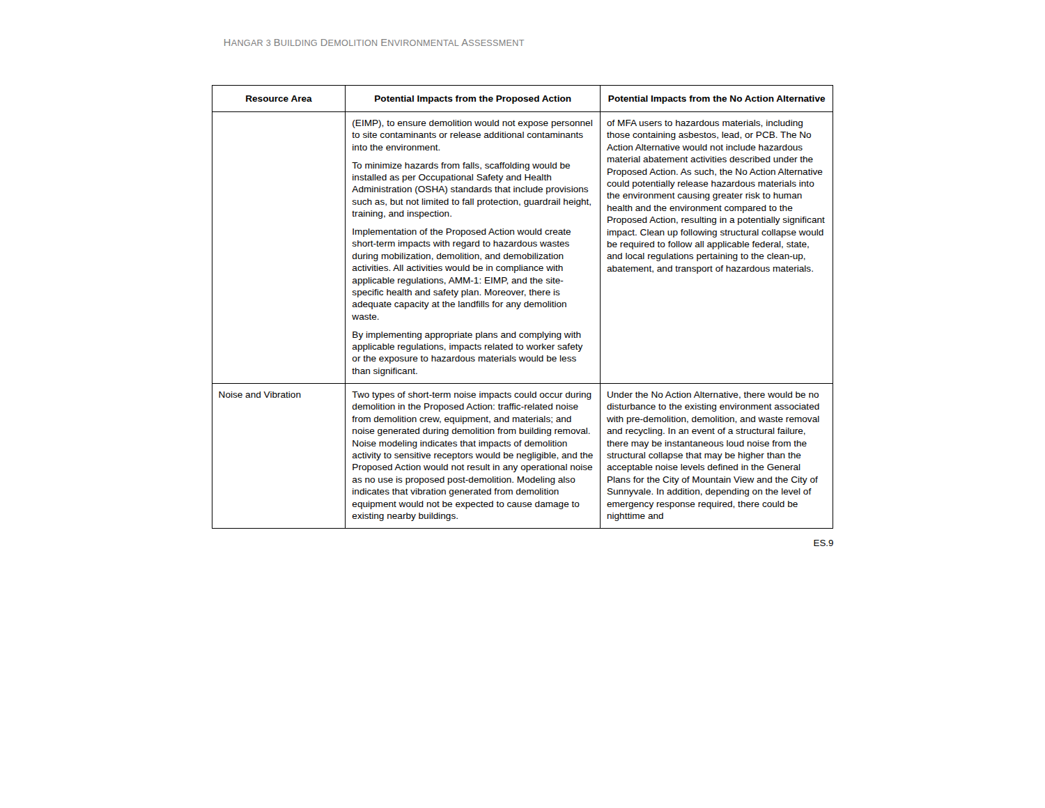Hangar 3 Building Demolition Environmental Assessment
| Resource Area | Potential Impacts from the Proposed Action | Potential Impacts from the No Action Alternative |
| --- | --- | --- |
| | (EIMP), to ensure demolition would not expose personnel to site contaminants or release additional contaminants into the environment. To minimize hazards from falls, scaffolding would be installed as per Occupational Safety and Health Administration (OSHA) standards that include provisions such as, but not limited to fall protection, guardrail height, training, and inspection. Implementation of the Proposed Action would create short-term impacts with regard to hazardous wastes during mobilization, demolition, and demobilization activities. All activities would be in compliance with applicable regulations, AMM-1: EIMP, and the site-specific health and safety plan. Moreover, there is adequate capacity at the landfills for any demolition waste. By implementing appropriate plans and complying with applicable regulations, impacts related to worker safety or the exposure to hazardous materials would be less than significant. | of MFA users to hazardous materials, including those containing asbestos, lead, or PCB. The No Action Alternative would not include hazardous material abatement activities described under the Proposed Action. As such, the No Action Alternative could potentially release hazardous materials into the environment causing greater risk to human health and the environment compared to the Proposed Action, resulting in a potentially significant impact. Clean up following structural collapse would be required to follow all applicable federal, state, and local regulations pertaining to the clean-up, abatement, and transport of hazardous materials. |
| Noise and Vibration | Two types of short-term noise impacts could occur during demolition in the Proposed Action: traffic-related noise from demolition crew, equipment, and materials; and noise generated during demolition from building removal. Noise modeling indicates that impacts of demolition activity to sensitive receptors would be negligible, and the Proposed Action would not result in any operational noise as no use is proposed post-demolition. Modeling also indicates that vibration generated from demolition equipment would not be expected to cause damage to existing nearby buildings. | Under the No Action Alternative, there would be no disturbance to the existing environment associated with pre-demolition, demolition, and waste removal and recycling. In an event of a structural failure, there may be instantaneous loud noise from the structural collapse that may be higher than the acceptable noise levels defined in the General Plans for the City of Mountain View and the City of Sunnyvale. In addition, depending on the level of emergency response required, there could be nighttime and |
ES.9